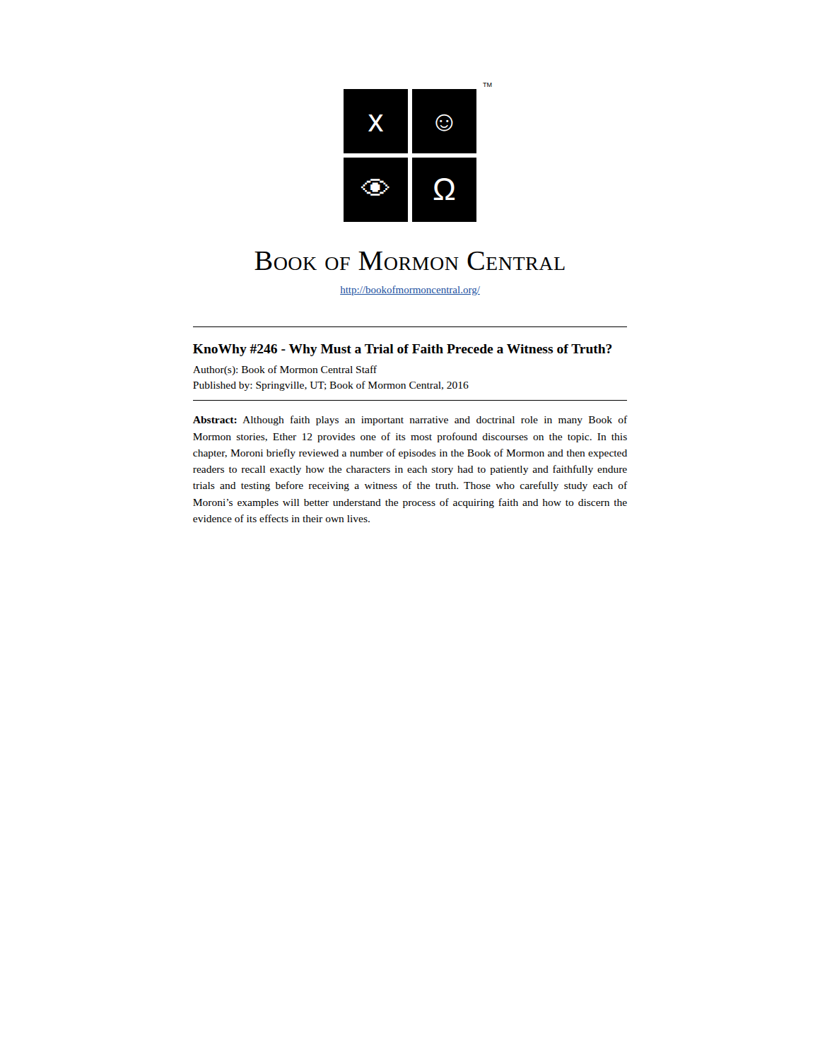TM
| x | ☺ |
| 👁 | Ω |
Book of Mormon Central
http://bookofmormoncentral.org/
KnoWhy #246 - Why Must a Trial of Faith Precede a Witness of Truth?
Author(s): Book of Mormon Central Staff
Published by: Springville, UT; Book of Mormon Central, 2016
Abstract: Although faith plays an important narrative and doctrinal role in many Book of Mormon stories, Ether 12 provides one of its most profound discourses on the topic. In this chapter, Moroni briefly reviewed a number of episodes in the Book of Mormon and then expected readers to recall exactly how the characters in each story had to patiently and faithfully endure trials and testing before receiving a witness of the truth. Those who carefully study each of Moroni’s examples will better understand the process of acquiring faith and how to discern the evidence of its effects in their own lives.